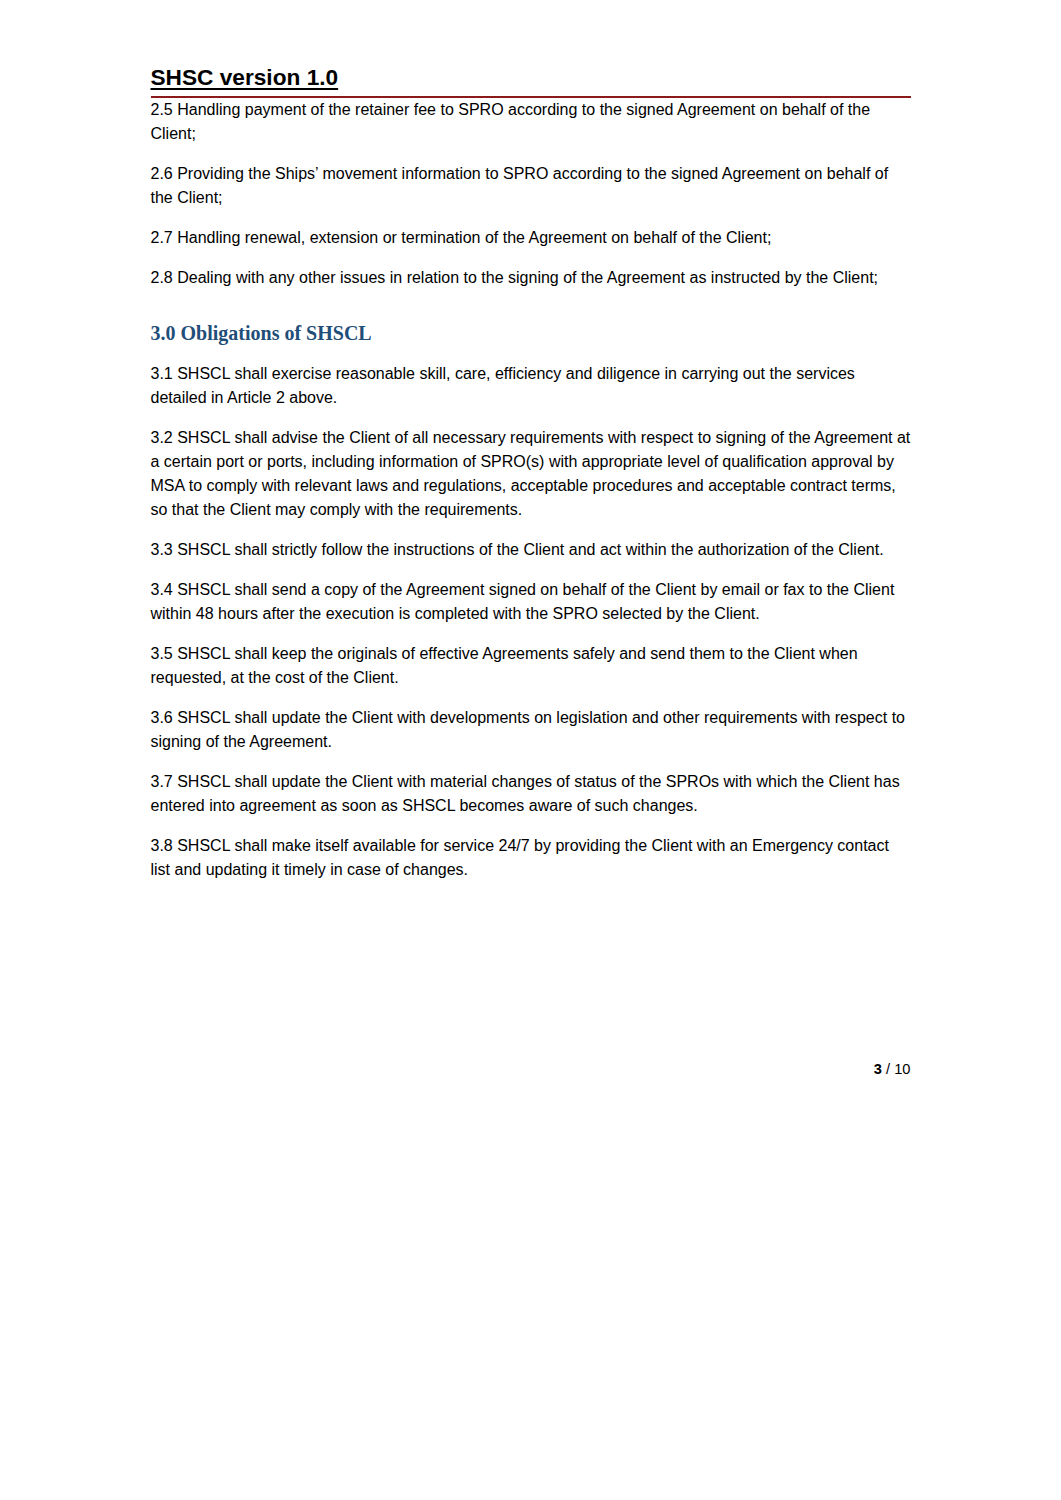SHSC version 1.0
2.5 Handling payment of the retainer fee to SPRO according to the signed Agreement on behalf of the Client;
2.6 Providing the Ships’ movement information to SPRO according to the signed Agreement on behalf of the Client;
2.7 Handling renewal, extension or termination of the Agreement on behalf of the Client;
2.8 Dealing with any other issues in relation to the signing of the Agreement as instructed by the Client;
3.0 Obligations of SHSCL
3.1 SHSCL shall exercise reasonable skill, care, efficiency and diligence in carrying out the services detailed in Article 2 above.
3.2 SHSCL shall advise the Client of all necessary requirements with respect to signing of the Agreement at a certain port or ports, including information of SPRO(s) with appropriate level of qualification approval by MSA to comply with relevant laws and regulations, acceptable procedures and acceptable contract terms, so that the Client may comply with the requirements.
3.3 SHSCL shall strictly follow the instructions of the Client and act within the authorization of the Client.
3.4 SHSCL shall send a copy of the Agreement signed on behalf of the Client by email or fax to the Client within 48 hours after the execution is completed with the SPRO selected by the Client.
3.5 SHSCL shall keep the originals of effective Agreements safely and send them to the Client when requested, at the cost of the Client.
3.6 SHSCL shall update the Client with developments on legislation and other requirements with respect to signing of the Agreement.
3.7 SHSCL shall update the Client with material changes of status of the SPROs with which the Client has entered into agreement as soon as SHSCL becomes aware of such changes.
3.8 SHSCL shall make itself available for service 24/7 by providing the Client with an Emergency contact list and updating it timely in case of changes.
3 / 10